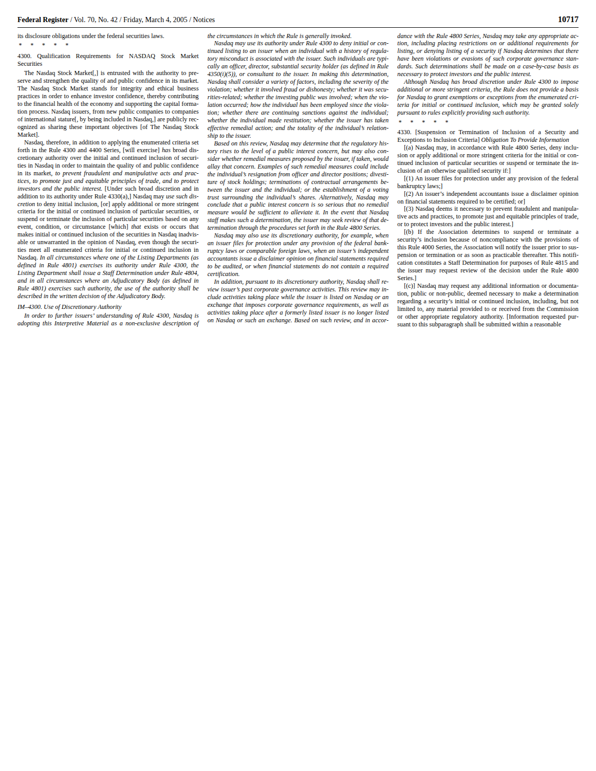Federal Register / Vol. 70, No. 42 / Friday, March 4, 2005 / Notices
10717
its disclosure obligations under the federal securities laws.
* * * * *
4300. Qualification Requirements for NASDAQ Stock Market Securities
The Nasdaq Stock Market[,] is entrusted with the authority to preserve and strengthen the quality of and public confidence in its market. The Nasdaq Stock Market stands for integrity and ethical business practices in order to enhance investor confidence, thereby contributing to the financial health of the economy and supporting the capital formation process. Nasdaq issuers, from new public companies to companies of international stature[, by being included in Nasdaq,] are publicly recognized as sharing these important objectives [of The Nasdaq Stock Market].
Nasdaq, therefore, in addition to applying the enumerated criteria set forth in the Rule 4300 and 4400 Series, [will exercise] has broad discretionary authority over the initial and continued inclusion of securities in Nasdaq in order to maintain the quality of and public confidence in its market, to prevent fraudulent and manipulative acts and practices, to promote just and equitable principles of trade, and to protect investors and the public interest. [Under such broad discretion and in addition to its authority under Rule 4330(a),] Nasdaq may use such discretion to deny initial inclusion, [or] apply additional or more stringent criteria for the initial or continued inclusion of particular securities, or suspend or terminate the inclusion of particular securities based on any event, condition, or circumstance [which] that exists or occurs that makes initial or continued inclusion of the securities in Nasdaq inadvisable or unwarranted in the opinion of Nasdaq, even though the securities meet all enumerated criteria for initial or continued inclusion in Nasdaq. In all circumstances where one of the Listing Departments (as defined in Rule 4801) exercises its authority under Rule 4300, the Listing Department shall issue a Staff Determination under Rule 4804, and in all circumstances where an Adjudicatory Body (as defined in Rule 4801) exercises such authority, the use of the authority shall be described in the written decision of the Adjudicatory Body.
IM–4300. Use of Discretionary Authority
In order to further issuers’ understanding of Rule 4300, Nasdaq is adopting this Interpretive Material as a non-exclusive description of the circumstances in which the Rule is generally invoked.
Nasdaq may use its authority under Rule 4300 to deny initial or continued listing to an issuer when an individual with a history of regulatory misconduct is associated with the issuer. Such individuals are typically an officer, director, substantial security holder (as defined in Rule 4350(i)(5)), or consultant to the issuer. In making this determination, Nasdaq shall consider a variety of factors, including the severity of the violation; whether it involved fraud or dishonesty; whether it was securities-related; whether the investing public was involved; when the violation occurred; how the individual has been employed since the violation; whether there are continuing sanctions against the individual; whether the individual made restitution; whether the issuer has taken effective remedial action; and the totality of the individual’s relationship to the issuer.
Based on this review, Nasdaq may determine that the regulatory history rises to the level of a public interest concern, but may also consider whether remedial measures proposed by the issuer, if taken, would allay that concern. Examples of such remedial measures could include the individual’s resignation from officer and director positions; divestiture of stock holdings; terminations of contractual arrangements between the issuer and the individual; or the establishment of a voting trust surrounding the individual’s shares. Alternatively, Nasdaq may conclude that a public interest concern is so serious that no remedial measure would be sufficient to alleviate it. In the event that Nasdaq staff makes such a determination, the issuer may seek review of that determination through the procedures set forth in the Rule 4800 Series.
Nasdaq may also use its discretionary authority, for example, when an issuer files for protection under any provision of the federal bankruptcy laws or comparable foreign laws, when an issuer’s independent accountants issue a disclaimer opinion on financial statements required to be audited, or when financial statements do not contain a required certification.
In addition, pursuant to its discretionary authority, Nasdaq shall review issuer’s past corporate governance activities. This review may include activities taking place while the issuer is listed on Nasdaq or an exchange that imposes corporate governance requirements, as well as activities taking place after a formerly listed issuer is no longer listed on Nasdaq or such an exchange. Based on such review, and in accordance with the Rule 4800 Series, Nasdaq may take any appropriate action, including placing restrictions on or additional requirements for listing, or denying listing of a security if Nasdaq determines that there have been violations or evasions of such corporate governance standards. Such determinations shall be made on a case-by-case basis as necessary to protect investors and the public interest.
Although Nasdaq has broad discretion under Rule 4300 to impose additional or more stringent criteria, the Rule does not provide a basis for Nasdaq to grant exemptions or exceptions from the enumerated criteria for initial or continued inclusion, which may be granted solely pursuant to rules explicitly providing such authority.
* * * * *
4330. [Suspension or Termination of Inclusion of a Security and Exceptions to Inclusion Criteria] Obligation To Provide Information
[(a) Nasdaq may, in accordance with Rule 4800 Series, deny inclusion or apply additional or more stringent criteria for the initial or continued inclusion of particular securities or suspend or terminate the inclusion of an otherwise qualified security if:]
[(1) An issuer files for protection under any provision of the federal bankruptcy laws;]
[(2) An issuer’s independent accountants issue a disclaimer opinion on financial statements required to be certified; or]
[(3) Nasdaq deems it necessary to prevent fraudulent and manipulative acts and practices, to promote just and equitable principles of trade, or to protect investors and the public interest.]
[(b) If the Association determines to suspend or terminate a security’s inclusion because of noncompliance with the provisions of this Rule 4000 Series, the Association will notify the issuer prior to suspension or termination or as soon as practicable thereafter. This notification constitutes a Staff Determination for purposes of Rule 4815 and the issuer may request review of the decision under the Rule 4800 Series.]
[(c)] Nasdaq may request any additional information or documentation, public or non-public, deemed necessary to make a determination regarding a security’s initial or continued inclusion, including, but not limited to, any material provided to or received from the Commission or other appropriate regulatory authority. [Information requested pursuant to this subparagraph shall be submitted within a reasonable